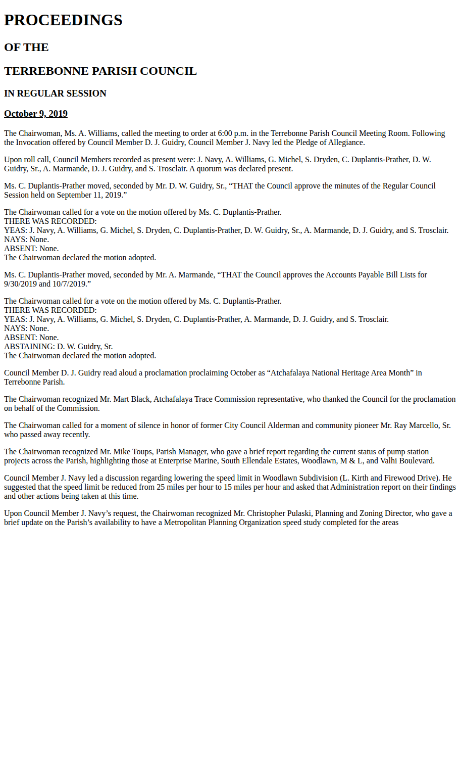PROCEEDINGS
OF THE
TERREBONNE PARISH COUNCIL
IN REGULAR SESSION
October 9, 2019
The Chairwoman, Ms. A. Williams, called the meeting to order at 6:00 p.m. in the Terrebonne Parish Council Meeting Room. Following the Invocation offered by Council Member D. J. Guidry, Council Member J. Navy led the Pledge of Allegiance.
Upon roll call, Council Members recorded as present were: J. Navy, A. Williams, G. Michel, S. Dryden, C. Duplantis-Prather, D. W. Guidry, Sr., A. Marmande, D. J. Guidry, and S. Trosclair. A quorum was declared present.
Ms. C. Duplantis-Prather moved, seconded by Mr. D. W. Guidry, Sr., “THAT the Council approve the minutes of the Regular Council Session held on September 11, 2019.”
The Chairwoman called for a vote on the motion offered by Ms. C. Duplantis-Prather.
THERE WAS RECORDED:
YEAS: J. Navy, A. Williams, G. Michel, S. Dryden, C. Duplantis-Prather, D. W. Guidry, Sr., A. Marmande, D. J. Guidry, and S. Trosclair.
NAYS: None.
ABSENT: None.
The Chairwoman declared the motion adopted.
Ms. C. Duplantis-Prather moved, seconded by Mr. A. Marmande, “THAT the Council approves the Accounts Payable Bill Lists for 9/30/2019 and 10/7/2019.”
The Chairwoman called for a vote on the motion offered by Ms. C. Duplantis-Prather.
THERE WAS RECORDED:
YEAS: J. Navy, A. Williams, G. Michel, S. Dryden, C. Duplantis-Prather, A. Marmande, D. J. Guidry, and S. Trosclair.
NAYS: None.
ABSENT: None.
ABSTAINING: D. W. Guidry, Sr.
The Chairwoman declared the motion adopted.
Council Member D. J. Guidry read aloud a proclamation proclaiming October as “Atchafalaya National Heritage Area Month” in Terrebonne Parish.
The Chairwoman recognized Mr. Mart Black, Atchafalaya Trace Commission representative, who thanked the Council for the proclamation on behalf of the Commission.
The Chairwoman called for a moment of silence in honor of former City Council Alderman and community pioneer Mr. Ray Marcello, Sr. who passed away recently.
The Chairwoman recognized Mr. Mike Toups, Parish Manager, who gave a brief report regarding the current status of pump station projects across the Parish, highlighting those at Enterprise Marine, South Ellendale Estates, Woodlawn, M & L, and Valhi Boulevard.
Council Member J. Navy led a discussion regarding lowering the speed limit in Woodlawn Subdivision (L. Kirth and Firewood Drive). He suggested that the speed limit be reduced from 25 miles per hour to 15 miles per hour and asked that Administration report on their findings and other actions being taken at this time.
Upon Council Member J. Navy’s request, the Chairwoman recognized Mr. Christopher Pulaski, Planning and Zoning Director, who gave a brief update on the Parish’s availability to have a Metropolitan Planning Organization speed study completed for the areas